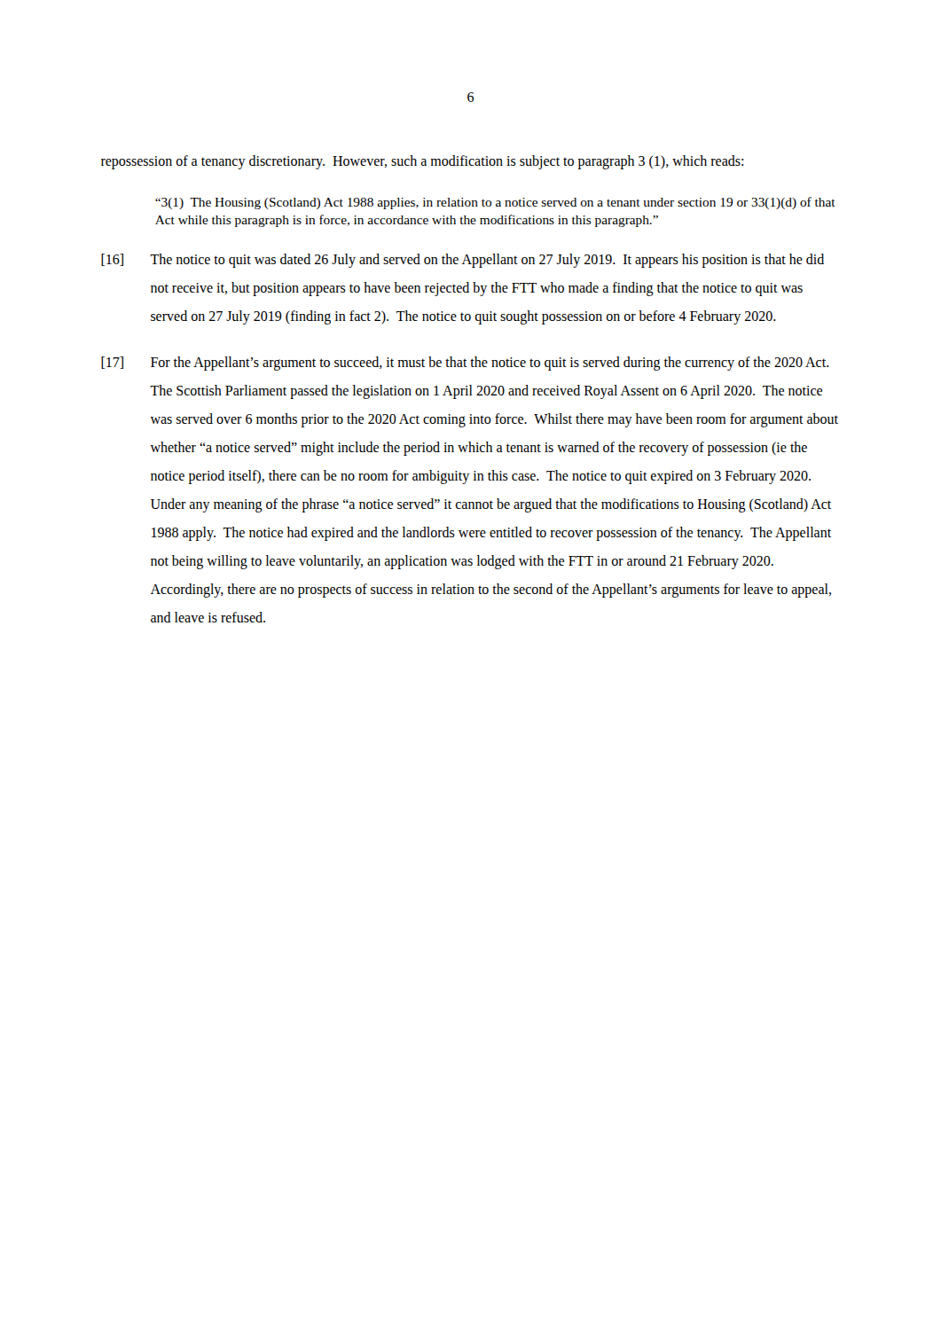6
repossession of a tenancy discretionary. However, such a modification is subject to paragraph 3 (1), which reads:
“3(1) The Housing (Scotland) Act 1988 applies, in relation to a notice served on a tenant under section 19 or 33(1)(d) of that Act while this paragraph is in force, in accordance with the modifications in this paragraph.”
[16] The notice to quit was dated 26 July and served on the Appellant on 27 July 2019. It appears his position is that he did not receive it, but position appears to have been rejected by the FTT who made a finding that the notice to quit was served on 27 July 2019 (finding in fact 2). The notice to quit sought possession on or before 4 February 2020.
[17] For the Appellant’s argument to succeed, it must be that the notice to quit is served during the currency of the 2020 Act. The Scottish Parliament passed the legislation on 1 April 2020 and received Royal Assent on 6 April 2020. The notice was served over 6 months prior to the 2020 Act coming into force. Whilst there may have been room for argument about whether “a notice served” might include the period in which a tenant is warned of the recovery of possession (ie the notice period itself), there can be no room for ambiguity in this case. The notice to quit expired on 3 February 2020. Under any meaning of the phrase “a notice served” it cannot be argued that the modifications to Housing (Scotland) Act 1988 apply. The notice had expired and the landlords were entitled to recover possession of the tenancy. The Appellant not being willing to leave voluntarily, an application was lodged with the FTT in or around 21 February 2020. Accordingly, there are no prospects of success in relation to the second of the Appellant’s arguments for leave to appeal, and leave is refused.